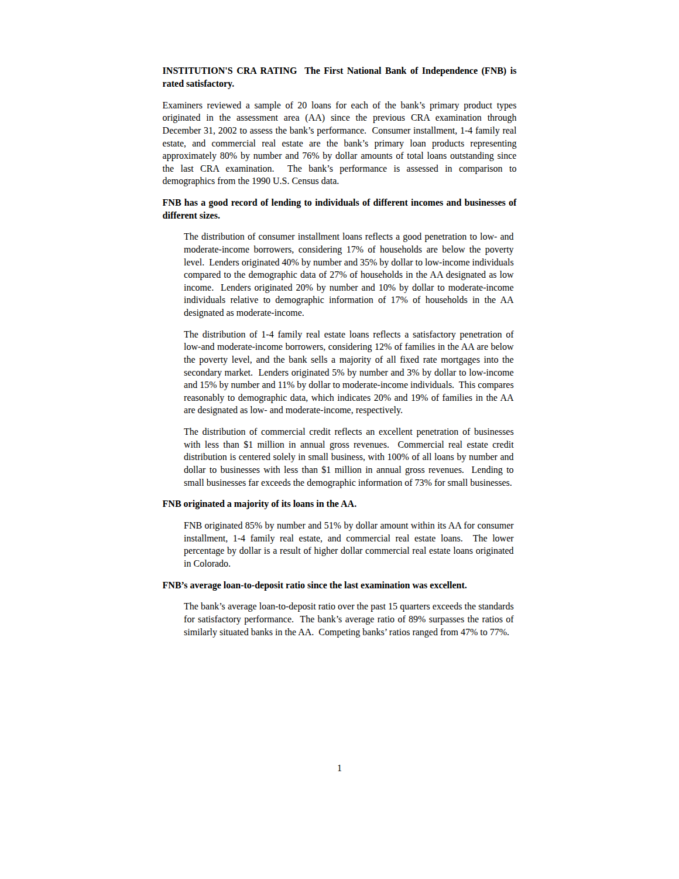INSTITUTION'S CRA RATING The First National Bank of Independence (FNB) is rated satisfactory.
Examiners reviewed a sample of 20 loans for each of the bank’s primary product types originated in the assessment area (AA) since the previous CRA examination through December 31, 2002 to assess the bank’s performance. Consumer installment, 1-4 family real estate, and commercial real estate are the bank’s primary loan products representing approximately 80% by number and 76% by dollar amounts of total loans outstanding since the last CRA examination. The bank’s performance is assessed in comparison to demographics from the 1990 U.S. Census data.
FNB has a good record of lending to individuals of different incomes and businesses of different sizes.
The distribution of consumer installment loans reflects a good penetration to low- and moderate-income borrowers, considering 17% of households are below the poverty level. Lenders originated 40% by number and 35% by dollar to low-income individuals compared to the demographic data of 27% of households in the AA designated as low income. Lenders originated 20% by number and 10% by dollar to moderate-income individuals relative to demographic information of 17% of households in the AA designated as moderate-income.
The distribution of 1-4 family real estate loans reflects a satisfactory penetration of low-and moderate-income borrowers, considering 12% of families in the AA are below the poverty level, and the bank sells a majority of all fixed rate mortgages into the secondary market. Lenders originated 5% by number and 3% by dollar to low-income and 15% by number and 11% by dollar to moderate-income individuals. This compares reasonably to demographic data, which indicates 20% and 19% of families in the AA are designated as low- and moderate-income, respectively.
The distribution of commercial credit reflects an excellent penetration of businesses with less than $1 million in annual gross revenues. Commercial real estate credit distribution is centered solely in small business, with 100% of all loans by number and dollar to businesses with less than $1 million in annual gross revenues. Lending to small businesses far exceeds the demographic information of 73% for small businesses.
FNB originated a majority of its loans in the AA.
FNB originated 85% by number and 51% by dollar amount within its AA for consumer installment, 1-4 family real estate, and commercial real estate loans. The lower percentage by dollar is a result of higher dollar commercial real estate loans originated in Colorado.
FNB’s average loan-to-deposit ratio since the last examination was excellent.
The bank’s average loan-to-deposit ratio over the past 15 quarters exceeds the standards for satisfactory performance. The bank’s average ratio of 89% surpasses the ratios of similarly situated banks in the AA. Competing banks’ ratios ranged from 47% to 77%.
1